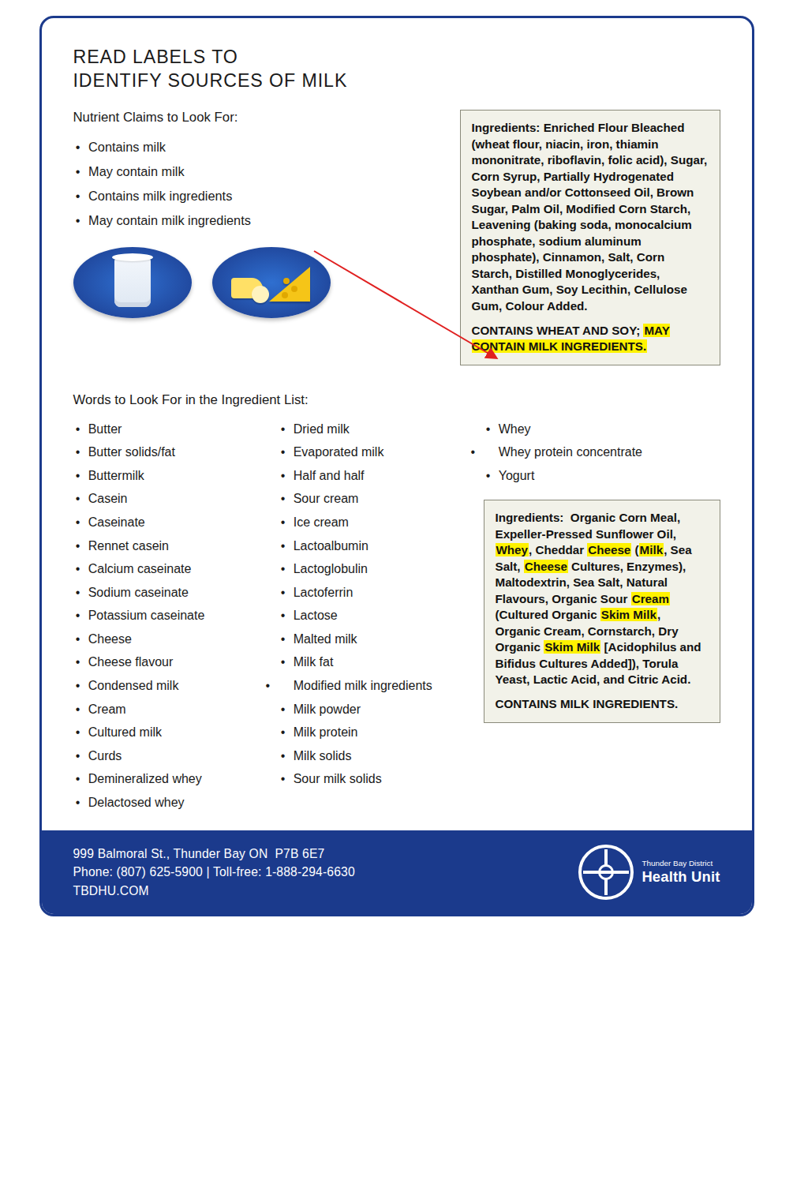Read Labels to
Identify Sources of Milk
Nutrient Claims to Look For:
Contains milk
May contain milk
Contains milk ingredients
May contain milk ingredients
Ingredients: Enriched Flour Bleached (wheat flour, niacin, iron, thiamin mononitrate, riboflavin, folic acid), Sugar, Corn Syrup, Partially Hydrogenated Soybean and/or Cottonseed Oil, Brown Sugar, Palm Oil, Modified Corn Starch, Leavening (baking soda, monocalcium phosphate, sodium aluminum phosphate), Cinnamon, Salt, Corn Starch, Distilled Monoglycerides, Xanthan Gum, Soy Lecithin, Cellulose Gum, Colour Added.
CONTAINS WHEAT AND SOY; MAY CONTAIN MILK INGREDIENTS.
Words to Look For in the Ingredient List:
Butter
Butter solids/fat
Buttermilk
Casein
Caseinate
Rennet casein
Calcium caseinate
Sodium caseinate
Potassium caseinate
Cheese
Cheese flavour
Condensed milk
Cream
Cultured milk
Curds
Demineralized whey
Delactosed whey
Dried milk
Evaporated milk
Half and half
Sour cream
Ice cream
Lactoalbumin
Lactoglobulin
Lactoferrin
Lactose
Malted milk
Milk fat
Modified milk ingredients
Milk powder
Milk protein
Milk solids
Sour milk solids
Whey
Whey protein concentrate
Yogurt
Ingredients: Organic Corn Meal, Expeller-Pressed Sunflower Oil, Whey, Cheddar Cheese (Milk, Sea Salt, Cheese Cultures, Enzymes), Maltodextrin, Sea Salt, Natural Flavours, Organic Sour Cream (Cultured Organic Skim Milk, Organic Cream, Cornstarch, Dry Organic Skim Milk [Acidophilus and Bifidus Cultures Added]), Torula Yeast, Lactic Acid, and Citric Acid.
CONTAINS MILK INGREDIENTS.
999 Balmoral St., Thunder Bay ON P7B 6E7
Phone: (807) 625-5900 | Toll-free: 1-888-294-6630
TBDHU.COM
Thunder Bay District Health Unit